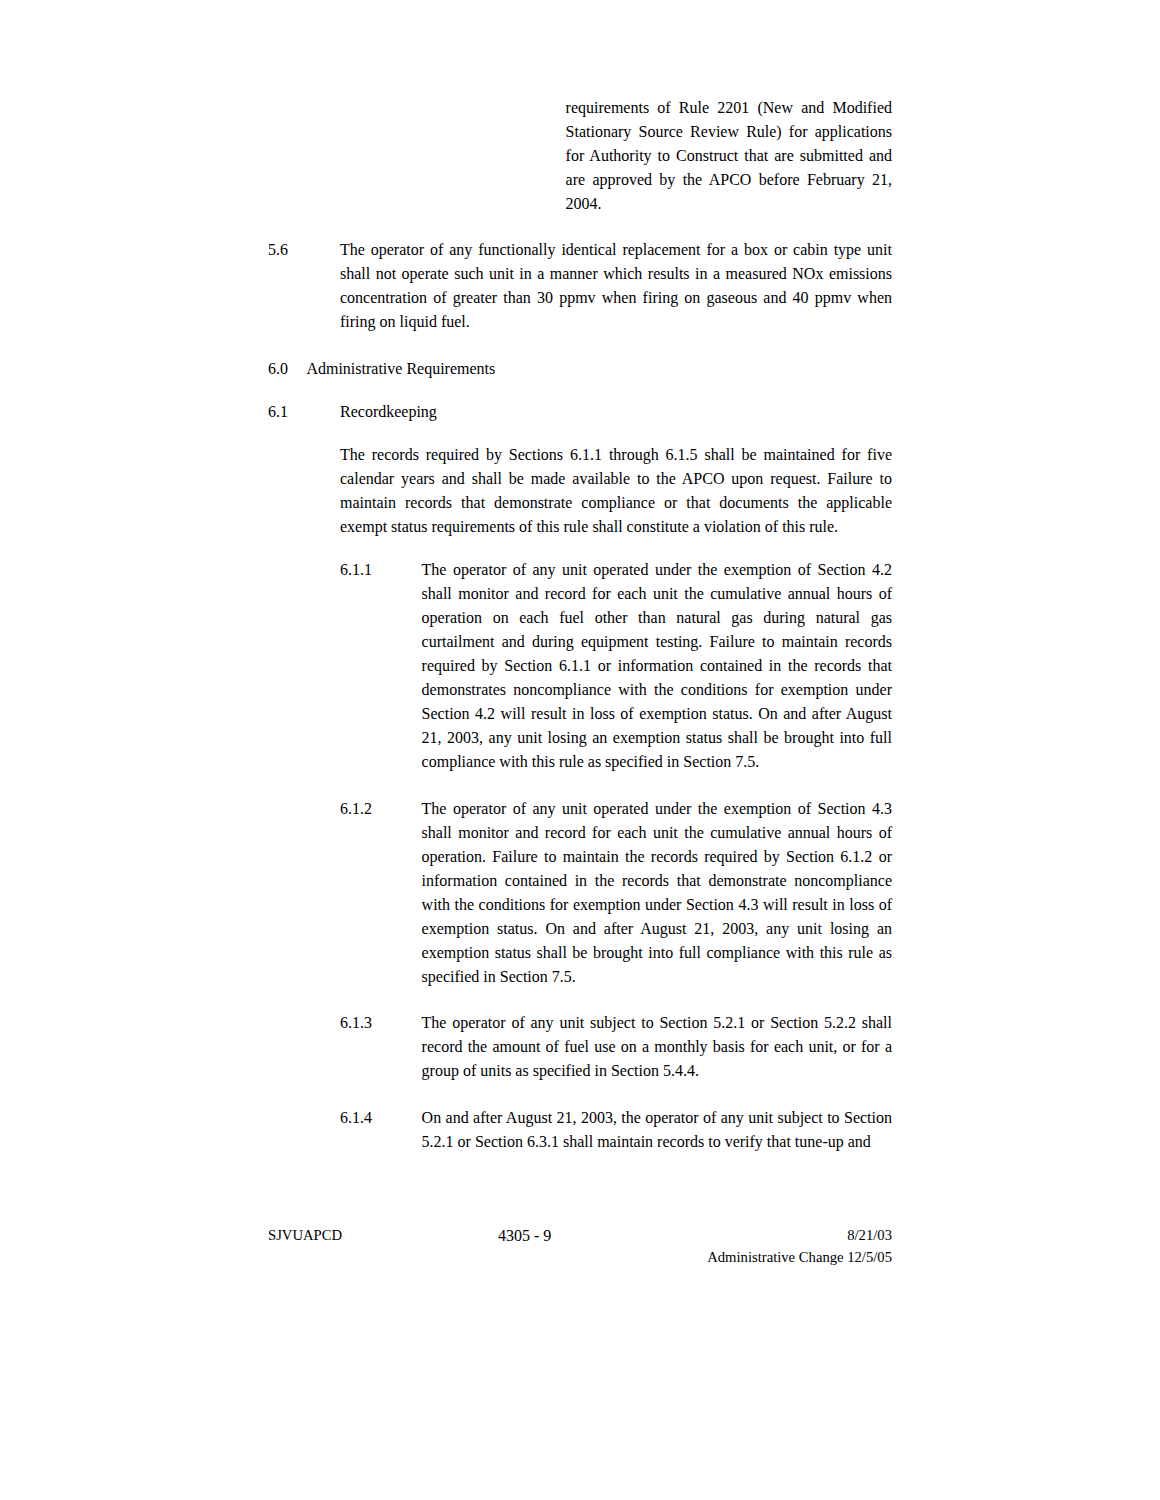requirements of Rule 2201 (New and Modified Stationary Source Review Rule) for applications for Authority to Construct that are submitted and are approved by the APCO before February 21, 2004.
5.6 The operator of any functionally identical replacement for a box or cabin type unit shall not operate such unit in a manner which results in a measured NOx emissions concentration of greater than 30 ppmv when firing on gaseous and 40 ppmv when firing on liquid fuel.
6.0 Administrative Requirements
6.1 Recordkeeping
The records required by Sections 6.1.1 through 6.1.5 shall be maintained for five calendar years and shall be made available to the APCO upon request. Failure to maintain records that demonstrate compliance or that documents the applicable exempt status requirements of this rule shall constitute a violation of this rule.
6.1.1 The operator of any unit operated under the exemption of Section 4.2 shall monitor and record for each unit the cumulative annual hours of operation on each fuel other than natural gas during natural gas curtailment and during equipment testing. Failure to maintain records required by Section 6.1.1 or information contained in the records that demonstrates noncompliance with the conditions for exemption under Section 4.2 will result in loss of exemption status. On and after August 21, 2003, any unit losing an exemption status shall be brought into full compliance with this rule as specified in Section 7.5.
6.1.2 The operator of any unit operated under the exemption of Section 4.3 shall monitor and record for each unit the cumulative annual hours of operation. Failure to maintain the records required by Section 6.1.2 or information contained in the records that demonstrate noncompliance with the conditions for exemption under Section 4.3 will result in loss of exemption status. On and after August 21, 2003, any unit losing an exemption status shall be brought into full compliance with this rule as specified in Section 7.5.
6.1.3 The operator of any unit subject to Section 5.2.1 or Section 5.2.2 shall record the amount of fuel use on a monthly basis for each unit, or for a group of units as specified in Section 5.4.4.
6.1.4 On and after August 21, 2003, the operator of any unit subject to Section 5.2.1 or Section 6.3.1 shall maintain records to verify that tune-up and
SJVUAPCD
4305 - 9
8/21/03 Administrative Change 12/5/05